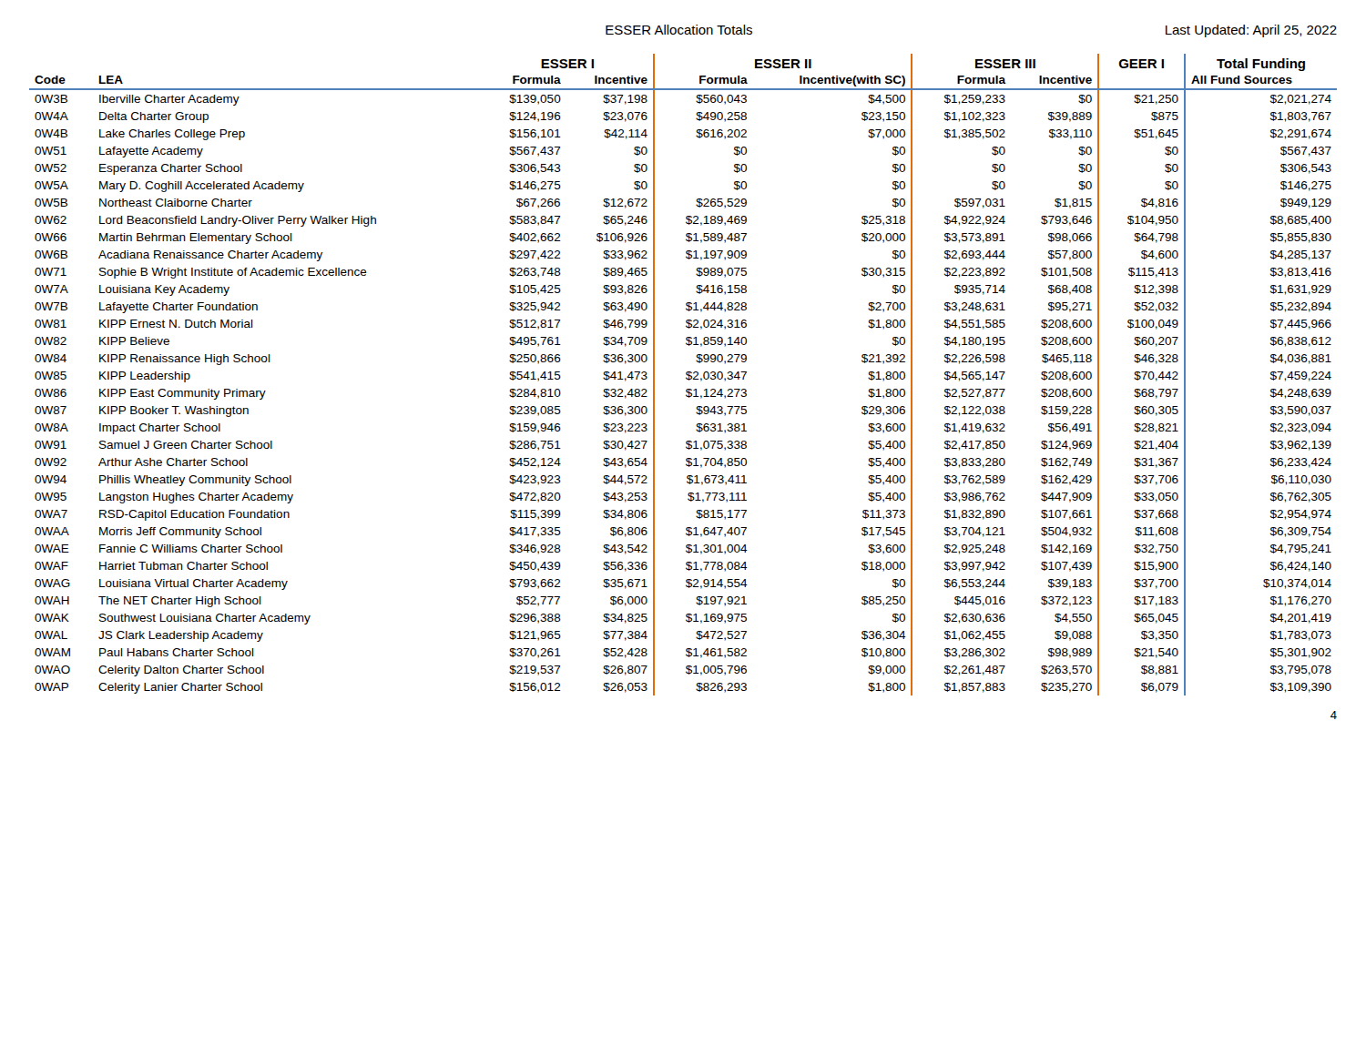ESSER Allocation Totals
Last Updated: April 25, 2022
| | | ESSER I | ESSER II | ESSER III | GEER I | Total Funding |
| --- | --- | --- | --- | --- | --- | --- |
| Code | LEA | Formula | Incentive | Formula | Incentive(with SC) | Formula | Incentive | | All Fund Sources |
| 0W3B | Iberville Charter Academy | $139,050 | $37,198 | $560,043 | $4,500 | $1,259,233 | $0 | $21,250 | $2,021,274 |
| 0W4A | Delta Charter Group | $124,196 | $23,076 | $490,258 | $23,150 | $1,102,323 | $39,889 | $875 | $1,803,767 |
| 0W4B | Lake Charles College Prep | $156,101 | $42,114 | $616,202 | $7,000 | $1,385,502 | $33,110 | $51,645 | $2,291,674 |
| 0W51 | Lafayette Academy | $567,437 | $0 | $0 | $0 | $0 | $0 | $0 | $567,437 |
| 0W52 | Esperanza Charter School | $306,543 | $0 | $0 | $0 | $0 | $0 | $0 | $306,543 |
| 0W5A | Mary D. Coghill Accelerated Academy | $146,275 | $0 | $0 | $0 | $0 | $0 | $0 | $146,275 |
| 0W5B | Northeast Claiborne Charter | $67,266 | $12,672 | $265,529 | $0 | $597,031 | $1,815 | $4,816 | $949,129 |
| 0W62 | Lord Beaconsfield Landry-Oliver Perry Walker High | $583,847 | $65,246 | $2,189,469 | $25,318 | $4,922,924 | $793,646 | $104,950 | $8,685,400 |
| 0W66 | Martin Behrman Elementary School | $402,662 | $106,926 | $1,589,487 | $20,000 | $3,573,891 | $98,066 | $64,798 | $5,855,830 |
| 0W6B | Acadiana Renaissance Charter Academy | $297,422 | $33,962 | $1,197,909 | $0 | $2,693,444 | $57,800 | $4,600 | $4,285,137 |
| 0W71 | Sophie B Wright Institute of Academic Excellence | $263,748 | $89,465 | $989,075 | $30,315 | $2,223,892 | $101,508 | $115,413 | $3,813,416 |
| 0W7A | Louisiana Key Academy | $105,425 | $93,826 | $416,158 | $0 | $935,714 | $68,408 | $12,398 | $1,631,929 |
| 0W7B | Lafayette Charter Foundation | $325,942 | $63,490 | $1,444,828 | $2,700 | $3,248,631 | $95,271 | $52,032 | $5,232,894 |
| 0W81 | KIPP Ernest N. Dutch Morial | $512,817 | $46,799 | $2,024,316 | $1,800 | $4,551,585 | $208,600 | $100,049 | $7,445,966 |
| 0W82 | KIPP Believe | $495,761 | $34,709 | $1,859,140 | $0 | $4,180,195 | $208,600 | $60,207 | $6,838,612 |
| 0W84 | KIPP Renaissance High School | $250,866 | $36,300 | $990,279 | $21,392 | $2,226,598 | $465,118 | $46,328 | $4,036,881 |
| 0W85 | KIPP Leadership | $541,415 | $41,473 | $2,030,347 | $1,800 | $4,565,147 | $208,600 | $70,442 | $7,459,224 |
| 0W86 | KIPP East Community Primary | $284,810 | $32,482 | $1,124,273 | $1,800 | $2,527,877 | $208,600 | $68,797 | $4,248,639 |
| 0W87 | KIPP Booker T. Washington | $239,085 | $36,300 | $943,775 | $29,306 | $2,122,038 | $159,228 | $60,305 | $3,590,037 |
| 0W8A | Impact Charter School | $159,946 | $23,223 | $631,381 | $3,600 | $1,419,632 | $56,491 | $28,821 | $2,323,094 |
| 0W91 | Samuel J Green Charter School | $286,751 | $30,427 | $1,075,338 | $5,400 | $2,417,850 | $124,969 | $21,404 | $3,962,139 |
| 0W92 | Arthur Ashe Charter School | $452,124 | $43,654 | $1,704,850 | $5,400 | $3,833,280 | $162,749 | $31,367 | $6,233,424 |
| 0W94 | Phillis Wheatley Community School | $423,923 | $44,572 | $1,673,411 | $5,400 | $3,762,589 | $162,429 | $37,706 | $6,110,030 |
| 0W95 | Langston Hughes Charter Academy | $472,820 | $43,253 | $1,773,111 | $5,400 | $3,986,762 | $447,909 | $33,050 | $6,762,305 |
| 0WA7 | RSD-Capitol Education Foundation | $115,399 | $34,806 | $815,177 | $11,373 | $1,832,890 | $107,661 | $37,668 | $2,954,974 |
| 0WAA | Morris Jeff Community School | $417,335 | $6,806 | $1,647,407 | $17,545 | $3,704,121 | $504,932 | $11,608 | $6,309,754 |
| 0WAE | Fannie C Williams Charter School | $346,928 | $43,542 | $1,301,004 | $3,600 | $2,925,248 | $142,169 | $32,750 | $4,795,241 |
| 0WAF | Harriet Tubman Charter School | $450,439 | $56,336 | $1,778,084 | $18,000 | $3,997,942 | $107,439 | $15,900 | $6,424,140 |
| 0WAG | Louisiana Virtual Charter Academy | $793,662 | $35,671 | $2,914,554 | $0 | $6,553,244 | $39,183 | $37,700 | $10,374,014 |
| 0WAH | The NET Charter High School | $52,777 | $6,000 | $197,921 | $85,250 | $445,016 | $372,123 | $17,183 | $1,176,270 |
| 0WAK | Southwest Louisiana Charter Academy | $296,388 | $34,825 | $1,169,975 | $0 | $2,630,636 | $4,550 | $65,045 | $4,201,419 |
| 0WAL | JS Clark Leadership Academy | $121,965 | $77,384 | $472,527 | $36,304 | $1,062,455 | $9,088 | $3,350 | $1,783,073 |
| 0WAM | Paul Habans Charter School | $370,261 | $52,428 | $1,461,582 | $10,800 | $3,286,302 | $98,989 | $21,540 | $5,301,902 |
| 0WAO | Celerity Dalton Charter School | $219,537 | $26,807 | $1,005,796 | $9,000 | $2,261,487 | $263,570 | $8,881 | $3,795,078 |
| 0WAP | Celerity Lanier Charter School | $156,012 | $26,053 | $826,293 | $1,800 | $1,857,883 | $235,270 | $6,079 | $3,109,390 |
4